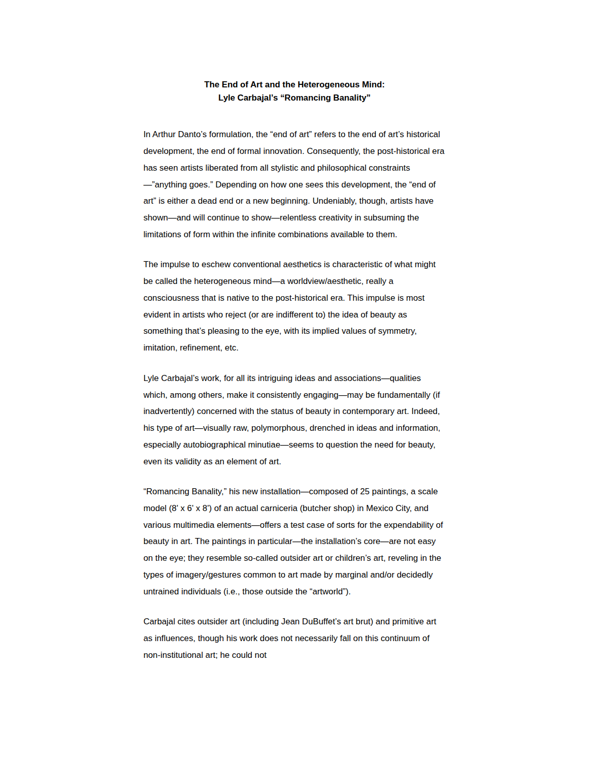The End of Art and the Heterogeneous Mind: Lyle Carbajal’s “Romancing Banality”
In Arthur Danto’s formulation, the “end of art” refers to the end of art’s historical development, the end of formal innovation. Consequently, the post-historical era has seen artists liberated from all stylistic and philosophical constraints—”anything goes.” Depending on how one sees this development, the “end of art” is either a dead end or a new beginning. Undeniably, though, artists have shown—and will continue to show—relentless creativity in subsuming the limitations of form within the infinite combinations available to them.
The impulse to eschew conventional aesthetics is characteristic of what might be called the heterogeneous mind—a worldview/aesthetic, really a consciousness that is native to the post-historical era. This impulse is most evident in artists who reject (or are indifferent to) the idea of beauty as something that’s pleasing to the eye, with its implied values of symmetry, imitation, refinement, etc.
Lyle Carbajal’s work, for all its intriguing ideas and associations—qualities which, among others, make it consistently engaging—may be fundamentally (if inadvertently) concerned with the status of beauty in contemporary art. Indeed, his type of art—visually raw, polymorphous, drenched in ideas and information, especially autobiographical minutiae—seems to question the need for beauty, even its validity as an element of art.
“Romancing Banality,” his new installation—composed of 25 paintings, a scale model (8' x 6' x 8') of an actual carniceria (butcher shop) in Mexico City, and various multimedia elements—offers a test case of sorts for the expendability of beauty in art. The paintings in particular—the installation’s core—are not easy on the eye; they resemble so-called outsider art or children’s art, reveling in the types of imagery/gestures common to art made by marginal and/or decidedly untrained individuals (i.e., those outside the “artworld”).
Carbajal cites outsider art (including Jean DuBuffet’s art brut) and primitive art as influences, though his work does not necessarily fall on this continuum of non-institutional art; he could not